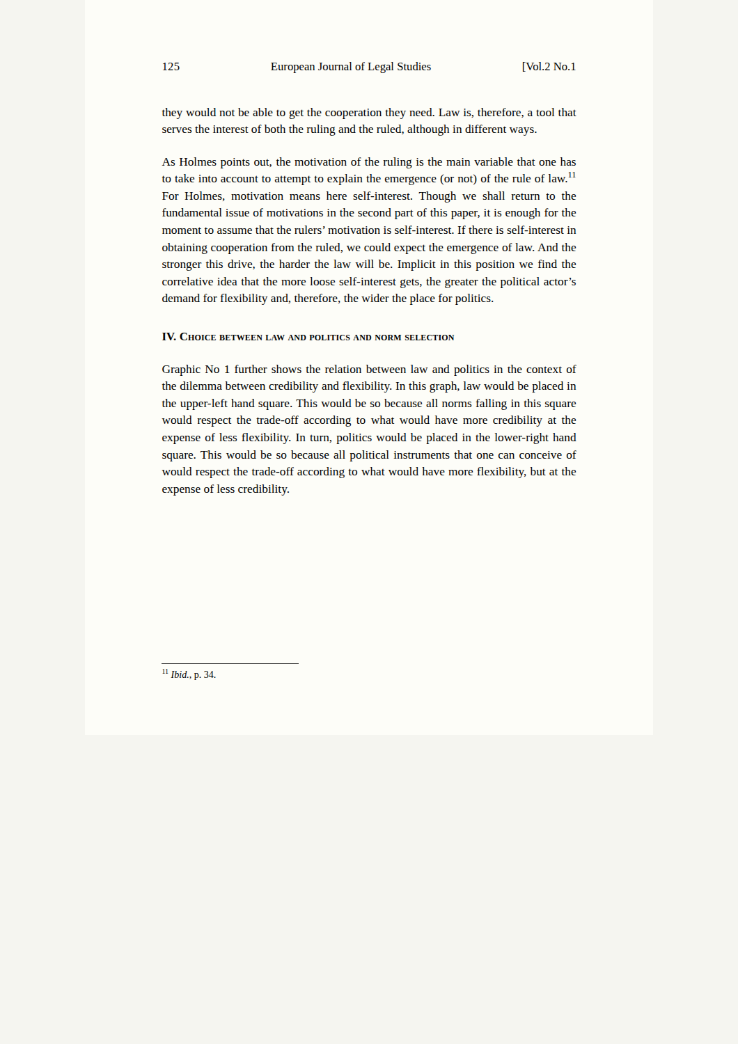125 European Journal of Legal Studies [Vol.2 No.1
they would not be able to get the cooperation they need. Law is, therefore, a tool that serves the interest of both the ruling and the ruled, although in different ways.
As Holmes points out, the motivation of the ruling is the main variable that one has to take into account to attempt to explain the emergence (or not) of the rule of law.11 For Holmes, motivation means here self-interest. Though we shall return to the fundamental issue of motivations in the second part of this paper, it is enough for the moment to assume that the rulers’ motivation is self-interest. If there is self-interest in obtaining cooperation from the ruled, we could expect the emergence of law. And the stronger this drive, the harder the law will be. Implicit in this position we find the correlative idea that the more loose self-interest gets, the greater the political actor’s demand for flexibility and, therefore, the wider the place for politics.
IV. Choice between law and politics and norm selection
Graphic No 1 further shows the relation between law and politics in the context of the dilemma between credibility and flexibility. In this graph, law would be placed in the upper-left hand square. This would be so because all norms falling in this square would respect the trade-off according to what would have more credibility at the expense of less flexibility. In turn, politics would be placed in the lower-right hand square. This would be so because all political instruments that one can conceive of would respect the trade-off according to what would have more flexibility, but at the expense of less credibility.
11 Ibid., p. 34.